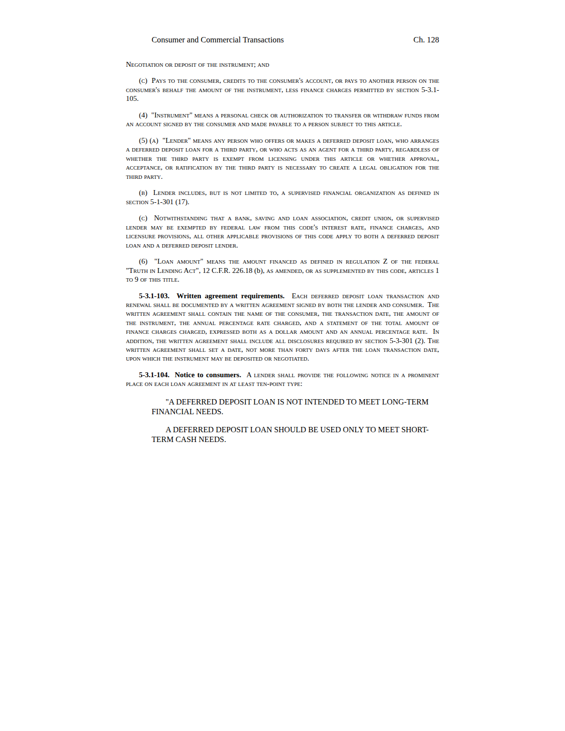Consumer and Commercial Transactions Ch. 128
Negotiation or deposit of the instrument; and
(c) Pays to the consumer, credits to the consumer's account, or pays to another person on the consumer's behalf the amount of the instrument, less finance charges permitted by section 5-3.1-105.
(4) "Instrument" means a personal check or authorization to transfer or withdraw funds from an account signed by the consumer and made payable to a person subject to this article.
(5) (a) "Lender" means any person who offers or makes a deferred deposit loan, who arranges a deferred deposit loan for a third party, or who acts as an agent for a third party, regardless of whether the third party is exempt from licensing under this article or whether approval, acceptance, or ratification by the third party is necessary to create a legal obligation for the third party.
(b) Lender includes, but is not limited to, a supervised financial organization as defined in section 5-1-301 (17).
(c) Notwithstanding that a bank, saving and loan association, credit union, or supervised lender may be exempted by federal law from this code's interest rate, finance charges, and licensure provisions, all other applicable provisions of this code apply to both a deferred deposit loan and a deferred deposit lender.
(6) "Loan amount" means the amount financed as defined in regulation Z of the federal "Truth in Lending Act", 12 C.F.R. 226.18 (b), as amended, or as supplemented by this code, articles 1 to 9 of this title.
5-3.1-103. Written agreement requirements. Each deferred deposit loan transaction and renewal shall be documented by a written agreement signed by both the lender and consumer. The written agreement shall contain the name of the consumer, the transaction date, the amount of the instrument, the annual percentage rate charged, and a statement of the total amount of finance charges charged, expressed both as a dollar amount and an annual percentage rate. In addition, the written agreement shall include all disclosures required by section 5-3-301 (2). The written agreement shall set a date, not more than forty days after the loan transaction date, upon which the instrument may be deposited or negotiated.
5-3.1-104. Notice to consumers. A lender shall provide the following notice in a prominent place on each loan agreement in at least ten-point type:
"A DEFERRED DEPOSIT LOAN IS NOT INTENDED TO MEET LONG-TERM FINANCIAL NEEDS.
A DEFERRED DEPOSIT LOAN SHOULD BE USED ONLY TO MEET SHORT-TERM CASH NEEDS.